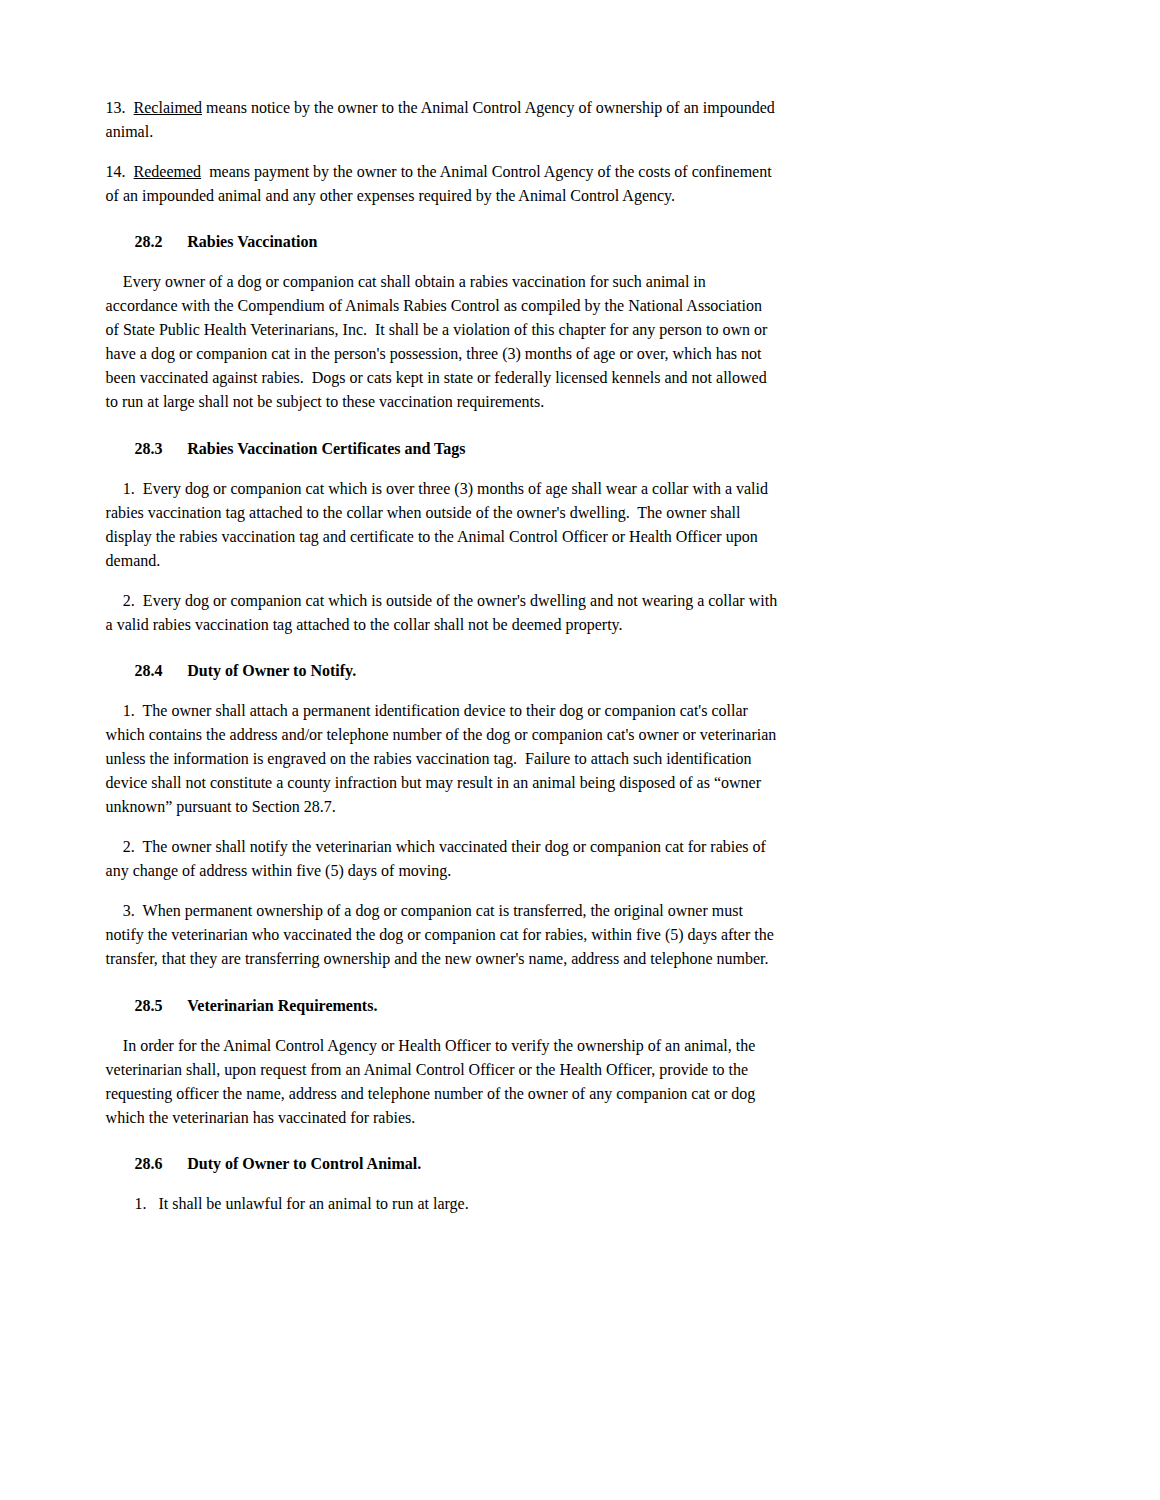13. Reclaimed means notice by the owner to the Animal Control Agency of ownership of an impounded animal.
14. Redeemed means payment by the owner to the Animal Control Agency of the costs of confinement of an impounded animal and any other expenses required by the Animal Control Agency.
28.2 Rabies Vaccination
Every owner of a dog or companion cat shall obtain a rabies vaccination for such animal in accordance with the Compendium of Animals Rabies Control as compiled by the National Association of State Public Health Veterinarians, Inc. It shall be a violation of this chapter for any person to own or have a dog or companion cat in the person's possession, three (3) months of age or over, which has not been vaccinated against rabies. Dogs or cats kept in state or federally licensed kennels and not allowed to run at large shall not be subject to these vaccination requirements.
28.3 Rabies Vaccination Certificates and Tags
1. Every dog or companion cat which is over three (3) months of age shall wear a collar with a valid rabies vaccination tag attached to the collar when outside of the owner's dwelling. The owner shall display the rabies vaccination tag and certificate to the Animal Control Officer or Health Officer upon demand.
2. Every dog or companion cat which is outside of the owner's dwelling and not wearing a collar with a valid rabies vaccination tag attached to the collar shall not be deemed property.
28.4 Duty of Owner to Notify.
1. The owner shall attach a permanent identification device to their dog or companion cat's collar which contains the address and/or telephone number of the dog or companion cat's owner or veterinarian unless the information is engraved on the rabies vaccination tag. Failure to attach such identification device shall not constitute a county infraction but may result in an animal being disposed of as “owner unknown” pursuant to Section 28.7.
2. The owner shall notify the veterinarian which vaccinated their dog or companion cat for rabies of any change of address within five (5) days of moving.
3. When permanent ownership of a dog or companion cat is transferred, the original owner must notify the veterinarian who vaccinated the dog or companion cat for rabies, within five (5) days after the transfer, that they are transferring ownership and the new owner's name, address and telephone number.
28.5 Veterinarian Requirements.
In order for the Animal Control Agency or Health Officer to verify the ownership of an animal, the veterinarian shall, upon request from an Animal Control Officer or the Health Officer, provide to the requesting officer the name, address and telephone number of the owner of any companion cat or dog which the veterinarian has vaccinated for rabies.
28.6 Duty of Owner to Control Animal.
1. It shall be unlawful for an animal to run at large.